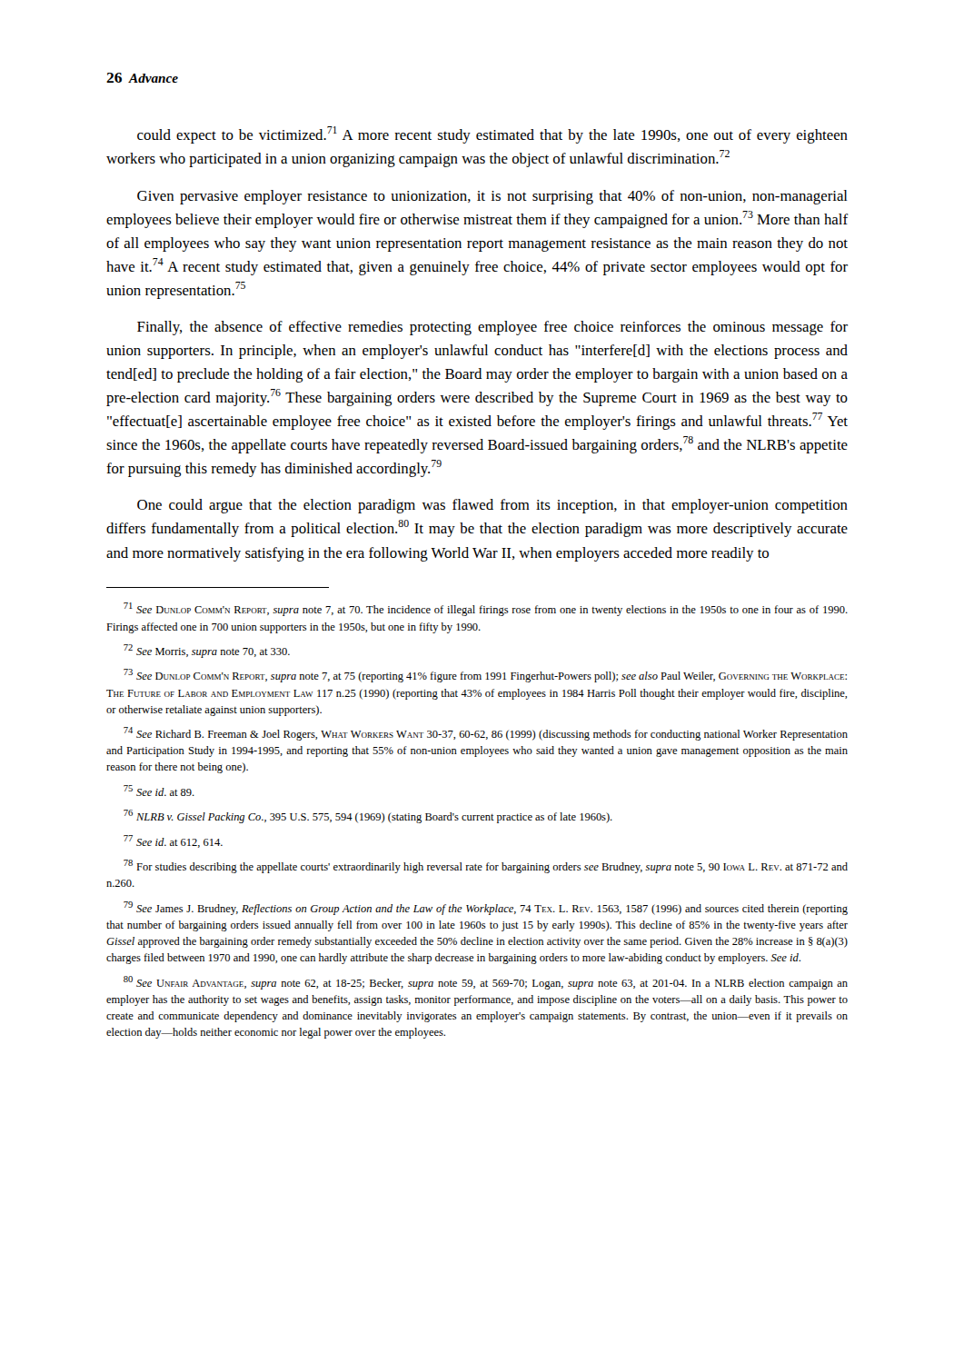26 Advance
could expect to be victimized.71 A more recent study estimated that by the late 1990s, one out of every eighteen workers who participated in a union organizing campaign was the object of unlawful discrimination.72
Given pervasive employer resistance to unionization, it is not surprising that 40% of non-union, non-managerial employees believe their employer would fire or otherwise mistreat them if they campaigned for a union.73 More than half of all employees who say they want union representation report management resistance as the main reason they do not have it.74 A recent study estimated that, given a genuinely free choice, 44% of private sector employees would opt for union representation.75
Finally, the absence of effective remedies protecting employee free choice reinforces the ominous message for union supporters. In principle, when an employer's unlawful conduct has "interfere[d] with the elections process and tend[ed] to preclude the holding of a fair election," the Board may order the employer to bargain with a union based on a pre-election card majority.76 These bargaining orders were described by the Supreme Court in 1969 as the best way to "effectuat[e] ascertainable employee free choice" as it existed before the employer's firings and unlawful threats.77 Yet since the 1960s, the appellate courts have repeatedly reversed Board-issued bargaining orders,78 and the NLRB's appetite for pursuing this remedy has diminished accordingly.79
One could argue that the election paradigm was flawed from its inception, in that employer-union competition differs fundamentally from a political election.80 It may be that the election paradigm was more descriptively accurate and more normatively satisfying in the era following World War II, when employers acceded more readily to
71 See Dunlop Comm'n Report, supra note 7, at 70. The incidence of illegal firings rose from one in twenty elections in the 1950s to one in four as of 1990. Firings affected one in 700 union supporters in the 1950s, but one in fifty by 1990.
72 See Morris, supra note 70, at 330.
73 See Dunlop Comm'n Report, supra note 7, at 75 (reporting 41% figure from 1991 Fingerhut-Powers poll); see also Paul Weiler, Governing the Workplace: The Future of Labor and Employment Law 117 n.25 (1990) (reporting that 43% of employees in 1984 Harris Poll thought their employer would fire, discipline, or otherwise retaliate against union supporters).
74 See Richard B. Freeman & Joel Rogers, What Workers Want 30-37, 60-62, 86 (1999) (discussing methods for conducting national Worker Representation and Participation Study in 1994-1995, and reporting that 55% of non-union employees who said they wanted a union gave management opposition as the main reason for there not being one).
75 See id. at 89.
76 NLRB v. Gissel Packing Co., 395 U.S. 575, 594 (1969) (stating Board's current practice as of late 1960s).
77 See id. at 612, 614.
78 For studies describing the appellate courts' extraordinarily high reversal rate for bargaining orders see Brudney, supra note 5, 90 Iowa L. Rev. at 871-72 and n.260.
79 See James J. Brudney, Reflections on Group Action and the Law of the Workplace, 74 Tex. L. Rev. 1563, 1587 (1996) and sources cited therein (reporting that number of bargaining orders issued annually fell from over 100 in late 1960s to just 15 by early 1990s). This decline of 85% in the twenty-five years after Gissel approved the bargaining order remedy substantially exceeded the 50% decline in election activity over the same period. Given the 28% increase in § 8(a)(3) charges filed between 1970 and 1990, one can hardly attribute the sharp decrease in bargaining orders to more law-abiding conduct by employers. See id.
80 See Unfair Advantage, supra note 62, at 18-25; Becker, supra note 59, at 569-70; Logan, supra note 63, at 201-04. In a NLRB election campaign an employer has the authority to set wages and benefits, assign tasks, monitor performance, and impose discipline on the voters—all on a daily basis. This power to create and communicate dependency and dominance inevitably invigorates an employer's campaign statements. By contrast, the union—even if it prevails on election day—holds neither economic nor legal power over the employees.